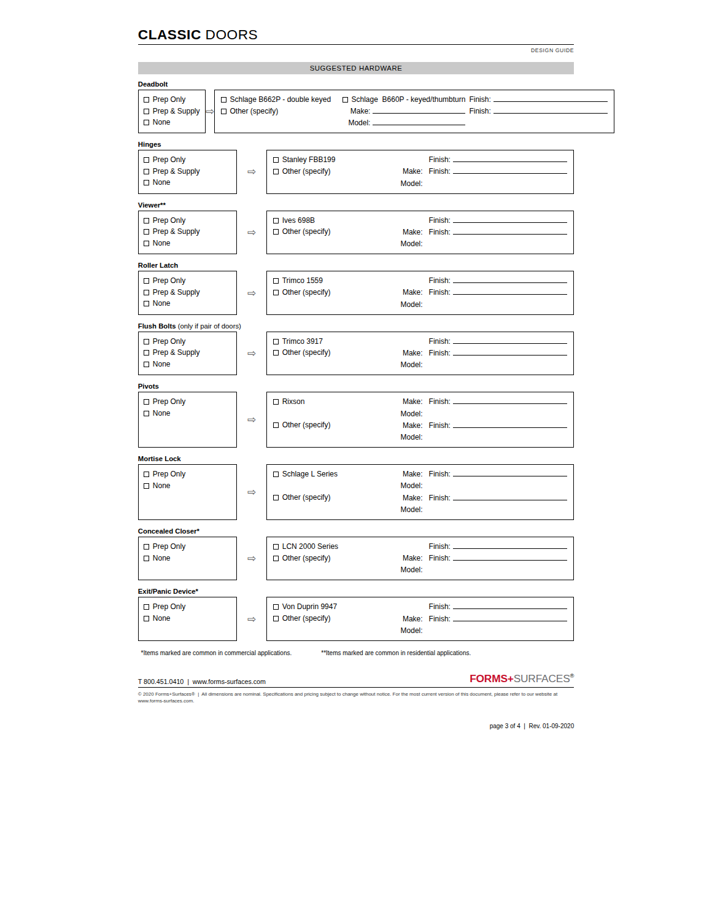CLASSIC DOORS
DESIGN GUIDE
SUGGESTED HARDWARE
Deadbolt
Prep Only
Prep & Supply
None
⇨
Schlage B662P - double keyed
Other (specify)
Schlage B660P - keyed/thumbturn
Make:
Model:
Finish:
Finish:
Hinges
Prep Only
Prep & Supply
None
⇨
Stanley FBB199
Other (specify)
Make:
Model:
Finish:
Finish:
Viewer**
Prep Only
Prep & Supply
None
⇨
Ives 698B
Other (specify)
Make:
Model:
Finish:
Finish:
Roller Latch
Prep Only
Prep & Supply
None
⇨
Trimco 1559
Other (specify)
Make:
Model:
Finish:
Finish:
Flush Bolts (only if pair of doors)
Prep Only
Prep & Supply
None
⇨
Trimco 3917
Other (specify)
Make:
Model:
Finish:
Finish:
Pivots
Prep Only
None
⇨
Rixson
Other (specify)
Make:
Model:
Make:
Model:
Finish:
Finish:
Mortise Lock
Prep Only
None
⇨
Schlage L Series
Other (specify)
Make:
Model:
Make:
Model:
Finish:
Finish:
Concealed Closer*
Prep Only
None
⇨
LCN 2000 Series
Other (specify)
Make:
Model:
Finish:
Finish:
Exit/Panic Device*
Prep Only
None
⇨
Von Duprin 9947
Other (specify)
Make:
Model:
Finish:
Finish:
*Items marked are common in commercial applications.
**Items marked are common in residential applications.
T 800.451.0410 | www.forms-surfaces.com
FORMS+SURFACES®
© 2020 Forms+Surfaces® | All dimensions are nominal. Specifications and pricing subject to change without notice. For the most current version of this document, please refer to our website at www.forms-surfaces.com.
page 3 of 4 | Rev. 01-09-2020